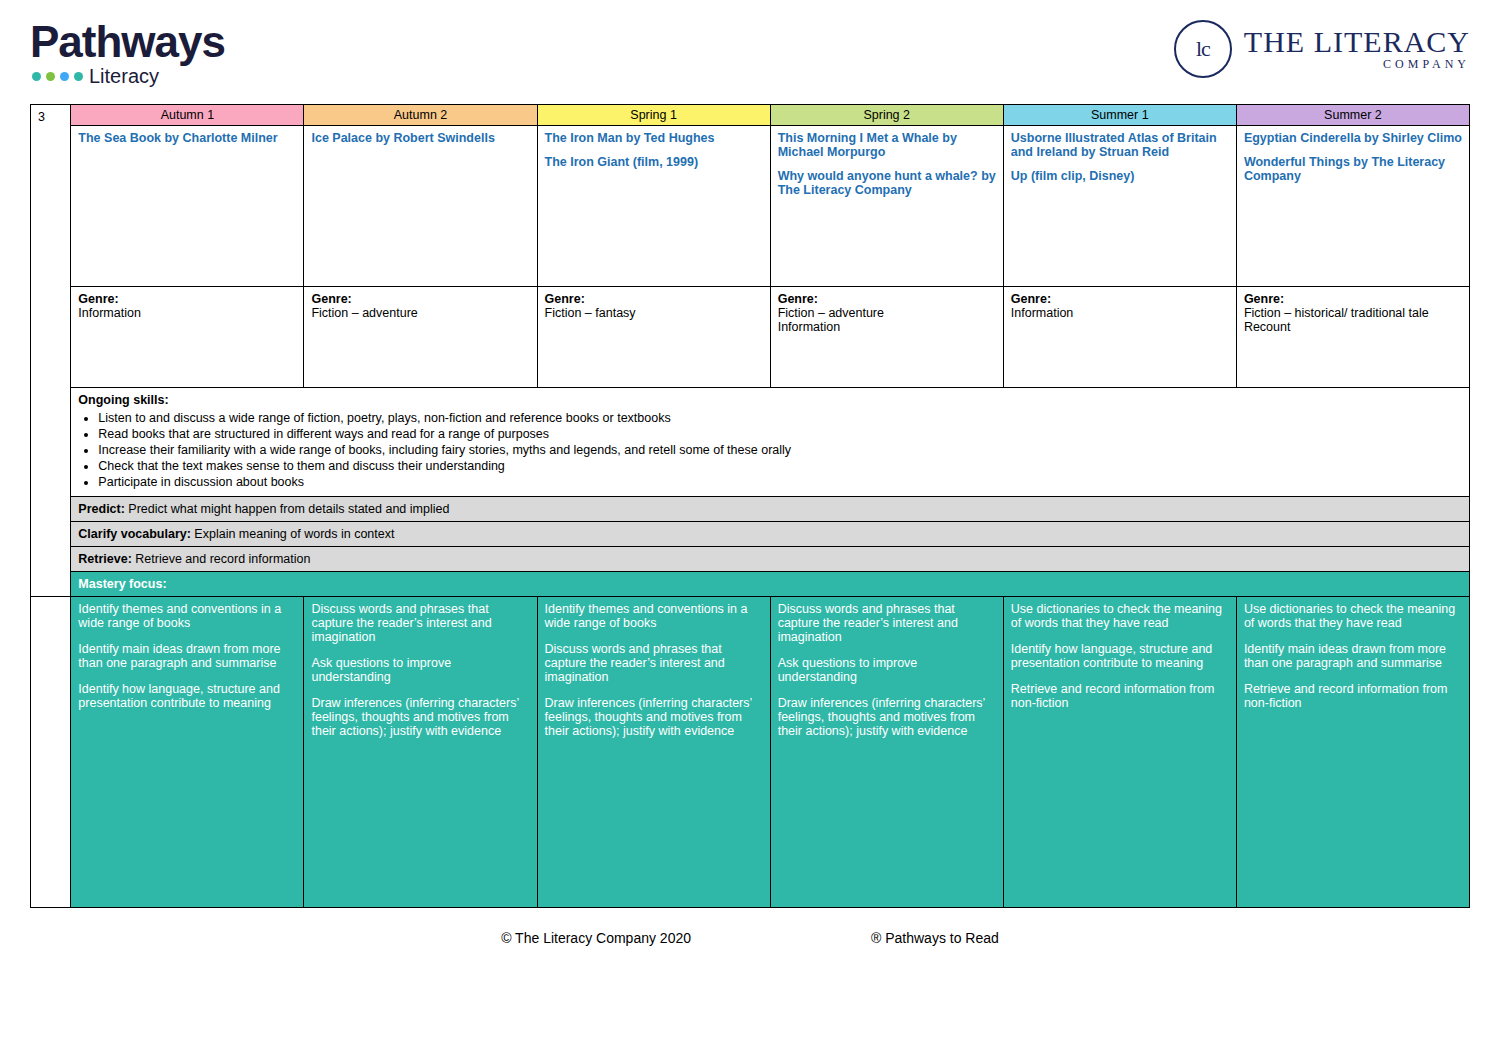Pathways
Literacy
lc
THE LITERACY
COMPANY
| 3 | Autumn 1 | Autumn 2 | Spring 1 | Spring 2 | Summer 1 | Summer 2 |
| The Sea Book by Charlotte Milner | Ice Palace by Robert Swindells | The Iron Man by Ted Hughes The Iron Giant (film, 1999) | This Morning I Met a Whale by Michael Morpurgo Why would anyone hunt a whale? by The Literacy Company | Usborne Illustrated Atlas of Britain and Ireland by Struan Reid Up (film clip, Disney) | Egyptian Cinderella by Shirley Climo Wonderful Things by The Literacy Company |
| Genre: Information | Genre: Fiction – adventure | Genre: Fiction – fantasy | Genre: Fiction – adventure Information | Genre: Information | Genre: Fiction – historical/ traditional tale Recount |
| Ongoing skills: Listen to and discuss a wide range of fiction, poetry, plays, non-fiction and reference books or textbooks Read books that are structured in different ways and read for a range of purposes Increase their familiarity with a wide range of books, including fairy stories, myths and legends, and retell some of these orally Check that the text makes sense to them and discuss their understanding Participate in discussion about books |
| Predict: Predict what might happen from details stated and implied |
| Clarify vocabulary: Explain meaning of words in context |
| Retrieve: Retrieve and record information |
| Mastery focus: |
| | Identify themes and conventions in a wide range of books Identify main ideas drawn from more than one paragraph and summarise Identify how language, structure and presentation contribute to meaning | Discuss words and phrases that capture the reader’s interest and imagination Ask questions to improve understanding Draw inferences (inferring characters’ feelings, thoughts and motives from their actions); justify with evidence | Identify themes and conventions in a wide range of books Discuss words and phrases that capture the reader’s interest and imagination Draw inferences (inferring characters’ feelings, thoughts and motives from their actions); justify with evidence | Discuss words and phrases that capture the reader’s interest and imagination Ask questions to improve understanding Draw inferences (inferring characters’ feelings, thoughts and motives from their actions); justify with evidence | Use dictionaries to check the meaning of words that they have read Identify how language, structure and presentation contribute to meaning Retrieve and record information from non-fiction | Use dictionaries to check the meaning of words that they have read Identify main ideas drawn from more than one paragraph and summarise Retrieve and record information from non-fiction |
© The Literacy Company 2020
® Pathways to Read